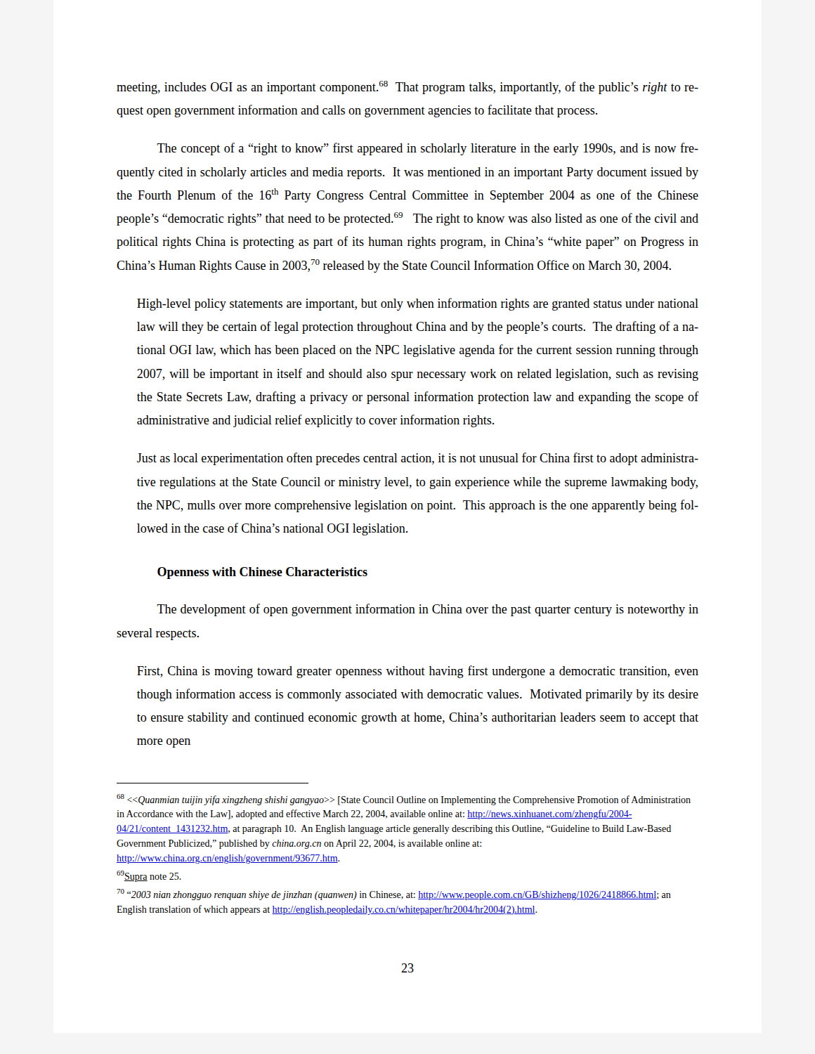meeting, includes OGI as an important component.68 That program talks, importantly, of the public’s right to request open government information and calls on government agencies to facilitate that process.
The concept of a “right to know” first appeared in scholarly literature in the early 1990s, and is now frequently cited in scholarly articles and media reports. It was mentioned in an important Party document issued by the Fourth Plenum of the 16th Party Congress Central Committee in September 2004 as one of the Chinese people’s “democratic rights” that need to be protected.69 The right to know was also listed as one of the civil and political rights China is protecting as part of its human rights program, in China’s “white paper” on Progress in China’s Human Rights Cause in 2003,70 released by the State Council Information Office on March 30, 2004.
High-level policy statements are important, but only when information rights are granted status under national law will they be certain of legal protection throughout China and by the people’s courts. The drafting of a national OGI law, which has been placed on the NPC legislative agenda for the current session running through 2007, will be important in itself and should also spur necessary work on related legislation, such as revising the State Secrets Law, drafting a privacy or personal information protection law and expanding the scope of administrative and judicial relief explicitly to cover information rights.
Just as local experimentation often precedes central action, it is not unusual for China first to adopt administrative regulations at the State Council or ministry level, to gain experience while the supreme lawmaking body, the NPC, mulls over more comprehensive legislation on point. This approach is the one apparently being followed in the case of China’s national OGI legislation.
Openness with Chinese Characteristics
The development of open government information in China over the past quarter century is noteworthy in several respects.
First, China is moving toward greater openness without having first undergone a democratic transition, even though information access is commonly associated with democratic values. Motivated primarily by its desire to ensure stability and continued economic growth at home, China’s authoritarian leaders seem to accept that more open
68 <<Quanmian tuijin yifa xingzheng shishi gangyao>> [State Council Outline on Implementing the Comprehensive Promotion of Administration in Accordance with the Law], adopted and effective March 22, 2004, available online at: http://news.xinhuanet.com/zhengfu/2004-04/21/content_1431232.htm, at paragraph 10. An English language article generally describing this Outline, “Guideline to Build Law-Based Government Publicized,” published by china.org.cn on April 22, 2004, is available online at: http://www.china.org.cn/english/government/93677.htm.
69 Supra note 25.
70 “2003 nian zhongguo renquan shiye de jinzhan (quanwen) in Chinese, at: http://www.people.com.cn/GB/shizheng/1026/2418866.html; an English translation of which appears at http://english.peopledaily.co.cn/whitepaper/hr2004/hr2004(2).html.
23